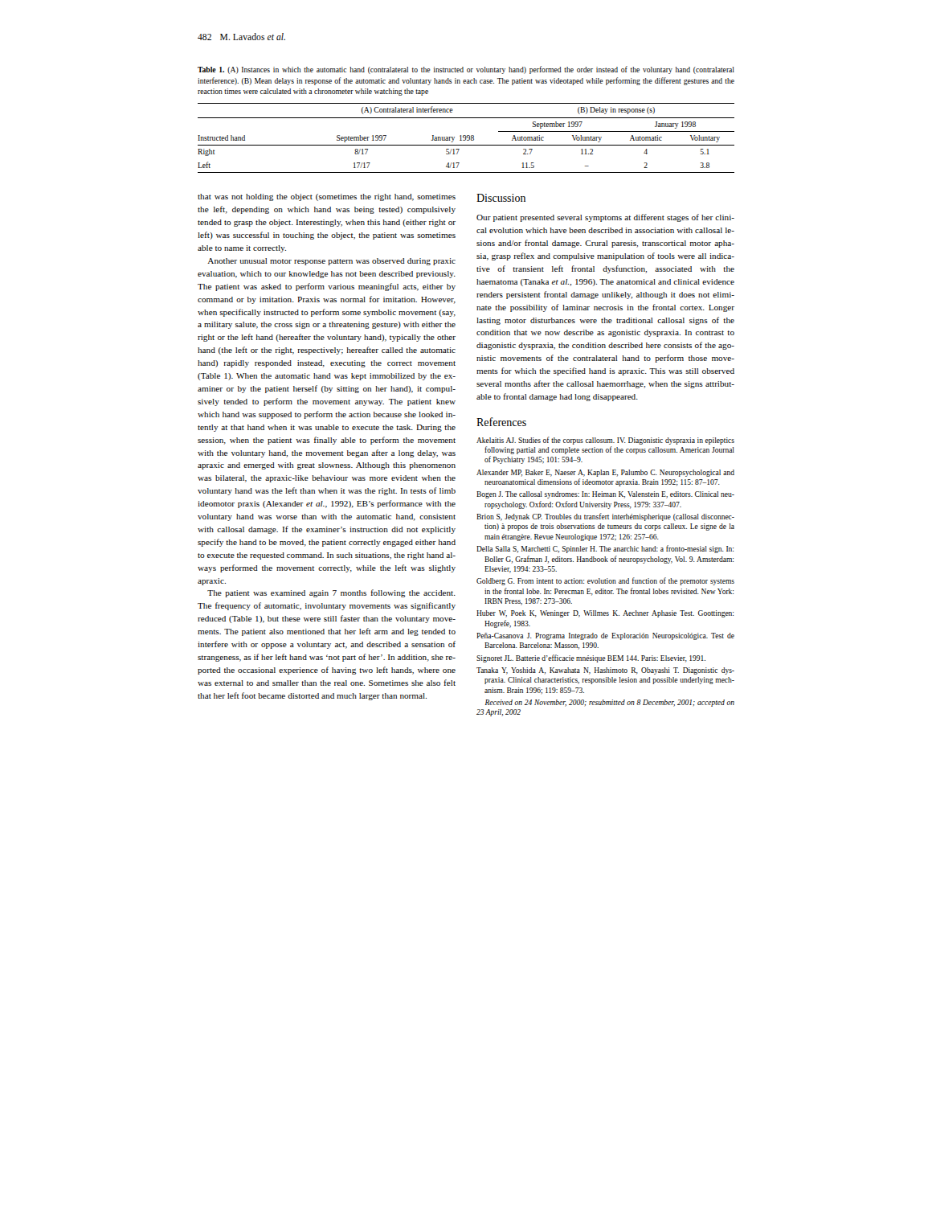482 M. Lavados et al.
Table 1. (A) Instances in which the automatic hand (contralateral to the instructed or voluntary hand) performed the order instead of the voluntary hand (contralateral interference). (B) Mean delays in response of the automatic and voluntary hands in each case. The patient was videotaped while performing the different gestures and the reaction times were calculated with a chronometer while watching the tape
| | (A) Contralateral interference | (B) Delay in response (s) |
| | | | September 1997 | January 1998 |
| Instructed hand | September 1997 | January 1998 | Automatic | Voluntary | Automatic | Voluntary |
| Right | 8/17 | 5/17 | 2.7 | 11.2 | 4 | 5.1 |
| Left | 17/17 | 4/17 | 11.5 | – | 2 | 3.8 |
that was not holding the object (sometimes the right hand, sometimes the left, depending on which hand was being tested) compulsively tended to grasp the object. Interestingly, when this hand (either right or left) was successful in touching the object, the patient was sometimes able to name it correctly.
Another unusual motor response pattern was observed during praxic evaluation, which to our knowledge has not been described previously. The patient was asked to perform various meaningful acts, either by command or by imitation. Praxis was normal for imitation. However, when specifically instructed to perform some symbolic movement (say, a military salute, the cross sign or a threatening gesture) with either the right or the left hand (hereafter the voluntary hand), typically the other hand (the left or the right, respectively; hereafter called the automatic hand) rapidly responded instead, executing the correct movement (Table 1). When the automatic hand was kept immobilized by the examiner or by the patient herself (by sitting on her hand), it compulsively tended to perform the movement anyway. The patient knew which hand was supposed to perform the action because she looked intently at that hand when it was unable to execute the task. During the session, when the patient was finally able to perform the movement with the voluntary hand, the movement began after a long delay, was apraxic and emerged with great slowness. Although this phenomenon was bilateral, the apraxic-like behaviour was more evident when the voluntary hand was the left than when it was the right. In tests of limb ideomotor praxis (Alexander et al., 1992), EB’s performance with the voluntary hand was worse than with the automatic hand, consistent with callosal damage. If the examiner’s instruction did not explicitly specify the hand to be moved, the patient correctly engaged either hand to execute the requested command. In such situations, the right hand always performed the movement correctly, while the left was slightly apraxic.
The patient was examined again 7 months following the accident. The frequency of automatic, involuntary movements was significantly reduced (Table 1), but these were still faster than the voluntary movements. The patient also mentioned that her left arm and leg tended to interfere with or oppose a voluntary act, and described a sensation of strangeness, as if her left hand was ‘not part of her’. In addition, she reported the occasional experience of having two left hands, where one was external to and smaller than the real one. Sometimes she also felt that her left foot became distorted and much larger than normal.
Discussion
Our patient presented several symptoms at different stages of her clinical evolution which have been described in association with callosal lesions and/or frontal damage. Crural paresis, transcortical motor aphasia, grasp reflex and compulsive manipulation of tools were all indicative of transient left frontal dysfunction, associated with the haematoma (Tanaka et al., 1996). The anatomical and clinical evidence renders persistent frontal damage unlikely, although it does not eliminate the possibility of laminar necrosis in the frontal cortex. Longer lasting motor disturbances were the traditional callosal signs of the condition that we now describe as agonistic dyspraxia. In contrast to diagonistic dyspraxia, the condition described here consists of the agonistic movements of the contralateral hand to perform those movements for which the specified hand is apraxic. This was still observed several months after the callosal haemorrhage, when the signs attributable to frontal damage had long disappeared.
References
Akelaitis AJ. Studies of the corpus callosum. IV. Diagonistic dyspraxia in epileptics following partial and complete section of the corpus callosum. American Journal of Psychiatry 1945; 101: 594–9.
Alexander MP, Baker E, Naeser A, Kaplan E, Palumbo C. Neuropsychological and neuroanatomical dimensions of ideomotor apraxia. Brain 1992; 115: 87–107.
Bogen J. The callosal syndromes: In: Heiman K, Valenstein E, editors. Clinical neuropsychology. Oxford: Oxford University Press, 1979: 337–407.
Brion S, Jedynak CP. Troubles du transfert interhémispherique (callosal disconnection) à propos de trois observations de tumeurs du corps calleux. Le signe de la main étrangère. Revue Neurologique 1972; 126: 257–66.
Della Salla S, Marchetti C, Spinnler H. The anarchic hand: a fronto-mesial sign. In: Boller G, Grafman J, editors. Handbook of neuropsychology, Vol. 9. Amsterdam: Elsevier, 1994: 233–55.
Goldberg G. From intent to action: evolution and function of the premotor systems in the frontal lobe. In: Perecman E, editor. The frontal lobes revisited. New York: IRBN Press, 1987: 273–306.
Huber W, Poek K, Weninger D, Willmes K. Aechner Aphasie Test. Goottingen: Hogrefe, 1983.
Peña-Casanova J. Programa Integrado de Exploración Neuropsicológica. Test de Barcelona. Barcelona: Masson, 1990.
Signoret JL. Batterie d’efficacie mnésique BEM 144. Paris: Elsevier, 1991.
Tanaka Y, Yoshida A, Kawahata N, Hashimoto R, Obayashi T. Diagonistic dyspraxia. Clinical characteristics, responsible lesion and possible underlying mechanism. Brain 1996; 119: 859–73.
Received on 24 November, 2000; resubmitted on 8 December, 2001; accepted on 23 April, 2002